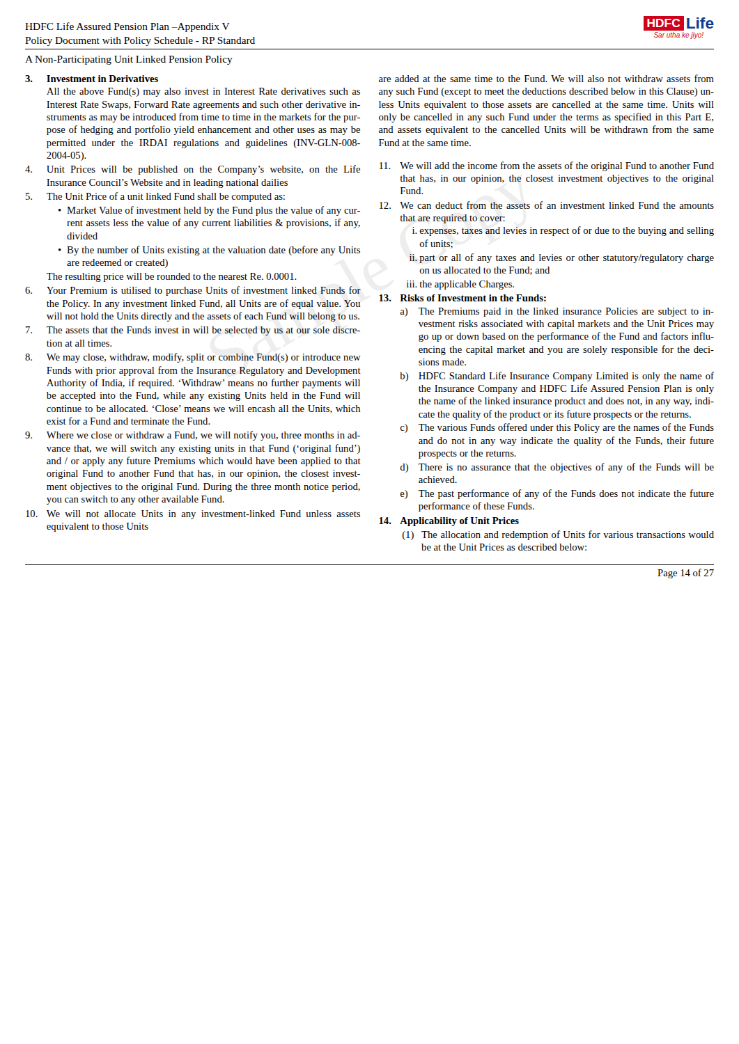Sample Copy
HDFC Life
Sar utha ke jiyo!
HDFC Life Assured Pension Plan –Appendix V
Policy Document with Policy Schedule - RP Standard
A Non-Participating Unit Linked Pension Policy
3. Investment in Derivatives
All the above Fund(s) may also invest in Interest Rate derivatives such as Interest Rate Swaps, Forward Rate agreements and such other derivative instruments as may be introduced from time to time in the markets for the purpose of hedging and portfolio yield enhancement and other uses as may be permitted under the IRDAI regulations and guidelines (INV-GLN-008-2004-05).
4. Unit Prices will be published on the Company’s website, on the Life Insurance Council’s Website and in leading national dailies
5. The Unit Price of a unit linked Fund shall be computed as:
Market Value of investment held by the Fund plus the value of any current assets less the value of any current liabilities & provisions, if any, divided
By the number of Units existing at the valuation date (before any Units are redeemed or created)
The resulting price will be rounded to the nearest Re. 0.0001.
6. Your Premium is utilised to purchase Units of investment linked Funds for the Policy. In any investment linked Fund, all Units are of equal value. You will not hold the Units directly and the assets of each Fund will belong to us.
7. The assets that the Funds invest in will be selected by us at our sole discretion at all times.
8. We may close, withdraw, modify, split or combine Fund(s) or introduce new Funds with prior approval from the Insurance Regulatory and Development Authority of India, if required. ‘Withdraw’ means no further payments will be accepted into the Fund, while any existing Units held in the Fund will continue to be allocated. ‘Close’ means we will encash all the Units, which exist for a Fund and terminate the Fund.
9. Where we close or withdraw a Fund, we will notify you, three months in advance that, we will switch any existing units in that Fund (‘original fund’) and / or apply any future Premiums which would have been applied to that original Fund to another Fund that has, in our opinion, the closest investment objectives to the original Fund. During the three month notice period, you can switch to any other available Fund.
10. We will not allocate Units in any investment-linked Fund unless assets equivalent to those Units
are added at the same time to the Fund. We will also not withdraw assets from any such Fund (except to meet the deductions described below in this Clause) unless Units equivalent to those assets are cancelled at the same time. Units will only be cancelled in any such Fund under the terms as specified in this Part E, and assets equivalent to the cancelled Units will be withdrawn from the same Fund at the same time.
11. We will add the income from the assets of the original Fund to another Fund that has, in our opinion, the closest investment objectives to the original Fund.
12. We can deduct from the assets of an investment linked Fund the amounts that are required to cover:
i. expenses, taxes and levies in respect of or due to the buying and selling of units;
ii. part or all of any taxes and levies or other statutory/regulatory charge on us allocated to the Fund; and
iii. the applicable Charges.
13. Risks of Investment in the Funds:
a) The Premiums paid in the linked insurance Policies are subject to investment risks associated with capital markets and the Unit Prices may go up or down based on the performance of the Fund and factors influencing the capital market and you are solely responsible for the decisions made.
b) HDFC Standard Life Insurance Company Limited is only the name of the Insurance Company and HDFC Life Assured Pension Plan is only the name of the linked insurance product and does not, in any way, indicate the quality of the product or its future prospects or the returns.
c) The various Funds offered under this Policy are the names of the Funds and do not in any way indicate the quality of the Funds, their future prospects or the returns.
d) There is no assurance that the objectives of any of the Funds will be achieved.
e) The past performance of any of the Funds does not indicate the future performance of these Funds.
14. Applicability of Unit Prices
(1) The allocation and redemption of Units for various transactions would be at the Unit Prices as described below:
Page 14 of 27